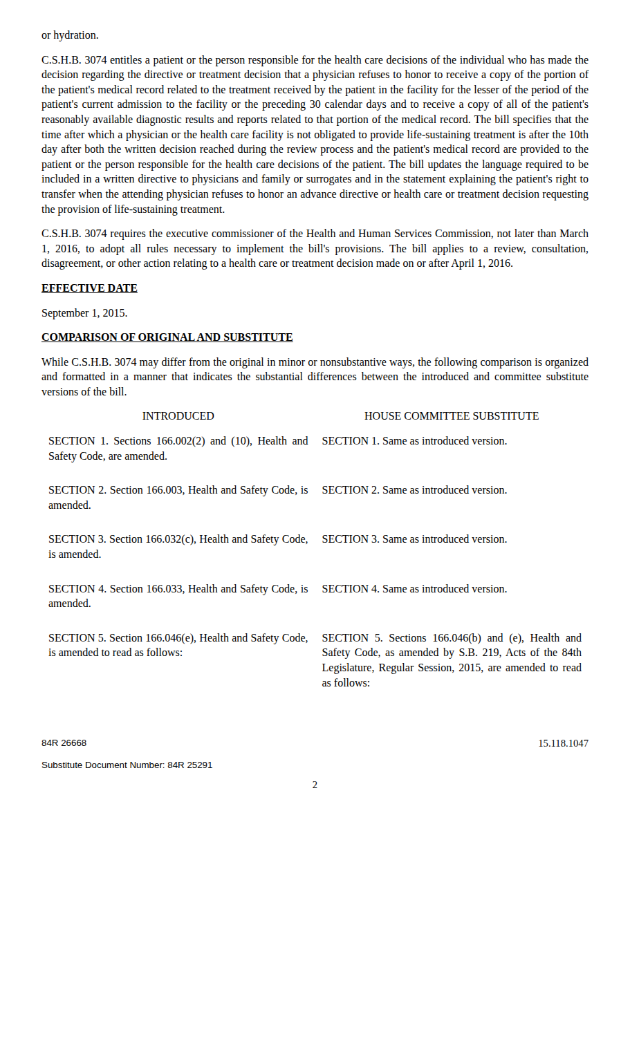or hydration.
C.S.H.B. 3074 entitles a patient or the person responsible for the health care decisions of the individual who has made the decision regarding the directive or treatment decision that a physician refuses to honor to receive a copy of the portion of the patient's medical record related to the treatment received by the patient in the facility for the lesser of the period of the patient's current admission to the facility or the preceding 30 calendar days and to receive a copy of all of the patient's reasonably available diagnostic results and reports related to that portion of the medical record. The bill specifies that the time after which a physician or the health care facility is not obligated to provide life-sustaining treatment is after the 10th day after both the written decision reached during the review process and the patient's medical record are provided to the patient or the person responsible for the health care decisions of the patient. The bill updates the language required to be included in a written directive to physicians and family or surrogates and in the statement explaining the patient's right to transfer when the attending physician refuses to honor an advance directive or health care or treatment decision requesting the provision of life-sustaining treatment.
C.S.H.B. 3074 requires the executive commissioner of the Health and Human Services Commission, not later than March 1, 2016, to adopt all rules necessary to implement the bill's provisions. The bill applies to a review, consultation, disagreement, or other action relating to a health care or treatment decision made on or after April 1, 2016.
EFFECTIVE DATE
September 1, 2015.
COMPARISON OF ORIGINAL AND SUBSTITUTE
While C.S.H.B. 3074 may differ from the original in minor or nonsubstantive ways, the following comparison is organized and formatted in a manner that indicates the substantial differences between the introduced and committee substitute versions of the bill.
| INTRODUCED | HOUSE COMMITTEE SUBSTITUTE |
| --- | --- |
| SECTION 1. Sections 166.002(2) and (10), Health and Safety Code, are amended. | SECTION 1. Same as introduced version. |
| SECTION 2. Section 166.003, Health and Safety Code, is amended. | SECTION 2. Same as introduced version. |
| SECTION 3. Section 166.032(c), Health and Safety Code, is amended. | SECTION 3. Same as introduced version. |
| SECTION 4. Section 166.033, Health and Safety Code, is amended. | SECTION 4. Same as introduced version. |
| SECTION 5. Section 166.046(e), Health and Safety Code, is amended to read as follows: | SECTION 5. Sections 166.046(b) and (e), Health and Safety Code, as amended by S.B. 219, Acts of the 84th Legislature, Regular Session, 2015, are amended to read as follows: |
84R 26668
15.118.1047
Substitute Document Number: 84R 25291
2